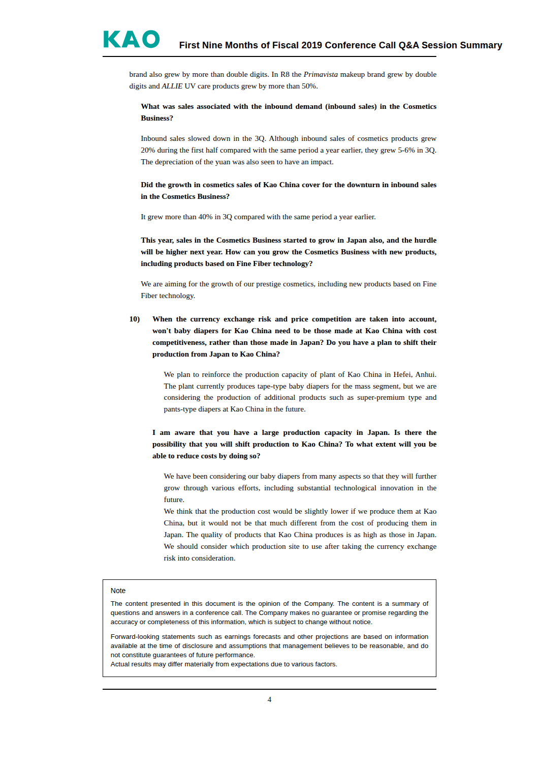First Nine Months of Fiscal 2019 Conference Call Q&A Session Summary
brand also grew by more than double digits. In R8 the Primavista makeup brand grew by double digits and ALLIE UV care products grew by more than 50%.
What was sales associated with the inbound demand (inbound sales) in the Cosmetics Business?
Inbound sales slowed down in the 3Q. Although inbound sales of cosmetics products grew 20% during the first half compared with the same period a year earlier, they grew 5-6% in 3Q. The depreciation of the yuan was also seen to have an impact.
Did the growth in cosmetics sales of Kao China cover for the downturn in inbound sales in the Cosmetics Business?
It grew more than 40% in 3Q compared with the same period a year earlier.
This year, sales in the Cosmetics Business started to grow in Japan also, and the hurdle will be higher next year. How can you grow the Cosmetics Business with new products, including products based on Fine Fiber technology?
We are aiming for the growth of our prestige cosmetics, including new products based on Fine Fiber technology.
10)
When the currency exchange risk and price competition are taken into account, won't baby diapers for Kao China need to be those made at Kao China with cost competitiveness, rather than those made in Japan? Do you have a plan to shift their production from Japan to Kao China?
We plan to reinforce the production capacity of plant of Kao China in Hefei, Anhui. The plant currently produces tape-type baby diapers for the mass segment, but we are considering the production of additional products such as super-premium type and pants-type diapers at Kao China in the future.
I am aware that you have a large production capacity in Japan. Is there the possibility that you will shift production to Kao China? To what extent will you be able to reduce costs by doing so?
We have been considering our baby diapers from many aspects so that they will further grow through various efforts, including substantial technological innovation in the future.
We think that the production cost would be slightly lower if we produce them at Kao China, but it would not be that much different from the cost of producing them in Japan. The quality of products that Kao China produces is as high as those in Japan. We should consider which production site to use after taking the currency exchange risk into consideration.
Note
The content presented in this document is the opinion of the Company. The content is a summary of questions and answers in a conference call. The Company makes no guarantee or promise regarding the accuracy or completeness of this information, which is subject to change without notice.
Forward-looking statements such as earnings forecasts and other projections are based on information available at the time of disclosure and assumptions that management believes to be reasonable, and do not constitute guarantees of future performance.
Actual results may differ materially from expectations due to various factors.
4